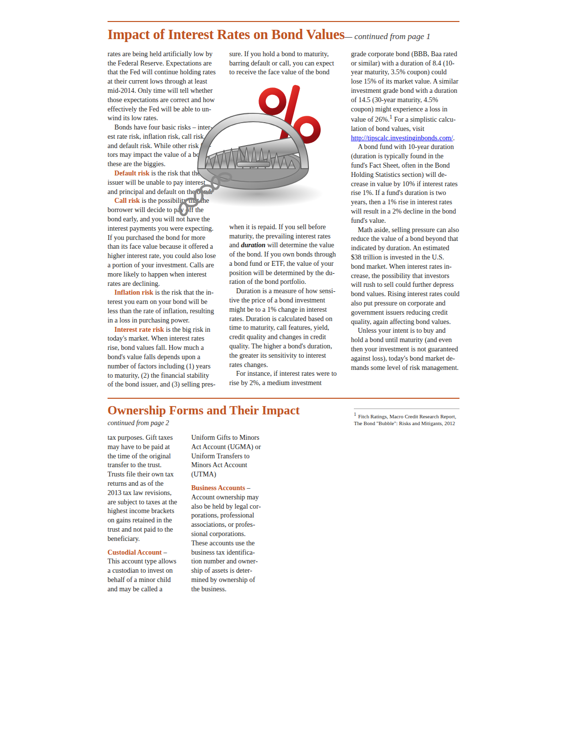Impact of Interest Rates on Bond Values— continued from page 1
rates are being held artificially low by the Federal Reserve. Expectations are that the Fed will continue holding rates at their current lows through at least mid-2014. Only time will tell whether those expectations are correct and how effectively the Fed will be able to unwind its low rates.
Bonds have four basic risks – interest rate risk, inflation risk, call risk, and default risk. While other risk factors may impact the value of a bond, these are the biggies.
Default risk is the risk that the bond issuer will be unable to pay interest and principal and default on the bond.
Call risk is the possibility that the borrower will decide to pay off the bond early, and you will not have the interest payments you were expecting. If you purchased the bond for more than its face value because it offered a higher interest rate, you could also lose a portion of your investment. Calls are more likely to happen when interest rates are declining.
Inflation risk is the risk that the interest you earn on your bond will be less than the rate of inflation, resulting in a loss in purchasing power.
Interest rate risk is the big risk in today's market. When interest rates
rise, bond values fall. How much a bond's value falls depends upon a number of factors including (1) years to maturity, (2) the financial stability of the bond issuer, and (3) selling pressure. If you hold a bond to maturity, barring default or call, you can expect to receive the face value of the bond
when it is repaid. If you sell before maturity, the prevailing interest rates and duration will determine the value of the bond. If you own bonds through a bond fund or ETF, the value of your position will be determined by the duration of the bond portfolio.
Duration is a measure of how sensitive the price of a bond investment might be to a 1% change in interest
rates. Duration is calculated based on time to maturity, call features, yield, credit quality and changes in credit quality. The higher a bond's duration, the greater its sensitivity to interest rates changes.
For instance, if interest rates were to rise by 2%, a medium investment grade corporate bond (BBB, Baa rated or similar) with a duration of 8.4 (10-year maturity, 3.5% coupon) could lose 15% of its market value. A similar investment grade bond with a duration of 14.5 (30-year maturity, 4.5% coupon) might experience a loss in value of 26%.1 For a simplistic calculation of bond values, visit http://tipscalc.investinginbonds.com/.
A bond fund with 10-year duration (duration is typically found in the fund's Fact Sheet, often in the Bond Holding Statistics section) will decrease in value by 10% if interest rates rise 1%. If a fund's duration is two years, then a 1% rise in interest rates will result in a 2% decline in the bond fund's value.
Math aside, selling pressure can also reduce the value of a bond beyond that indicated by duration. An estimated $38 trillion is invested in the U.S. bond market. When interest rates increase, the possibility that investors will rush to sell could further depress bond values. Rising interest rates could also put pressure on corporate and government issuers reducing credit quality, again affecting bond values.
Unless your intent is to buy and hold a bond until maturity (and even then your investment is not guaranteed against loss), today's bond market demands some level of risk management.
Ownership Forms and Their Impact
continued from page 2
tax purposes. Gift taxes may have to be paid at the time of the original transfer to the trust. Trusts file their own tax returns and as of the 2013 tax law revisions, are subject to taxes at the highest income brackets on gains retained in the trust and not paid to the beneficiary.
Custodial Account – This account type allows a custodian to invest on behalf of a minor child and may be called a Uniform Gifts to Minors Act Account (UGMA) or Uniform Transfers to Minors Act Account (UTMA)
Business Accounts – Account ownership may also be held by legal corporations, professional associations, or professional corporations. These accounts use the business tax identification number and ownership of assets is determined by ownership of the business.
1Fitch Ratings, Macro Credit Research Report, The Bond "Bubble": Risks and Mitigants, 2012